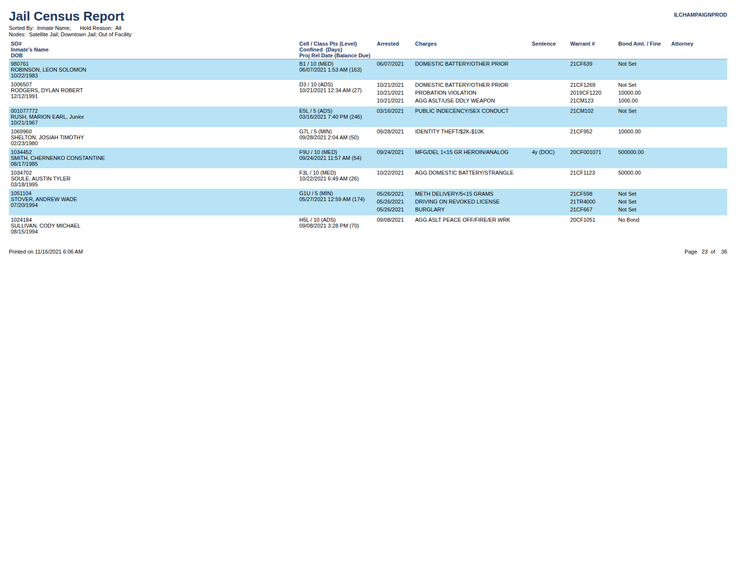ILCHAMPAIGNPROD
Jail Census Report
Sorted By: Inmate Name, Hold Reason: All
Nodes: Satellite Jail; Downtown Jail; Out of Facility
| SO# Inmate's Name DOB | Cell / Class Pts (Level) Confined (Days) Proj Rel Date (Balance Due) | Arrested | Charges | Sentence | Warrant # | Bond Amt. / Fine | Attorney |
| --- | --- | --- | --- | --- | --- | --- | --- |
| 980761 ROBINSON, LEON SOLOMON 10/22/1983 | B1 / 10 (MED) 06/07/2021 1:53 AM (163) | 06/07/2021 | DOMESTIC BATTERY/OTHER PRIOR | | 21CF639 | Not Set | |
| 1006507 RODGERS, DYLAN ROBERT 12/12/1991 | D3 / 10 (ADS) 10/21/2021 12:34 AM (27) | 10/21/2021 10/21/2021 10/21/2021 | DOMESTIC BATTERY/OTHER PRIOR PROBATION VIOLATION AGG ASLT/USE DDLY WEAPON | | 21CF1269 2019CF1220 21CM123 | Not Set 10000.00 1000.00 | |
| 001077772 RUSH, MARION EARL, Junior 10/21/1967 | E5L / 5 (ADS) 03/16/2021 7:40 PM (246) | 03/16/2021 | PUBLIC INDECENCY/SEX CONDUCT | | 21CM102 | Not Set | |
| 1069960 SHELTON, JOSIAH TIMOTHY 02/23/1980 | G7L / 5 (MIN) 09/28/2021 2:04 AM (50) | 09/28/2021 | IDENTITY THEFT/$2K-$10K | | 21CF952 | 10000.00 | |
| 1034452 SMITH, CHERNENKO CONSTANTINE 08/17/1985 | F9U / 10 (MED) 09/24/2021 11:57 AM (54) | 09/24/2021 | MFG/DEL 1<15 GR HEROIN/ANALOG | 4y (DOC) | 20CF001071 | 500000.00 | |
| 1034702 SOULE, AUSTIN TYLER 03/18/1995 | F3L / 10 (MED) 10/22/2021 6:49 AM (26) | 10/22/2021 | AGG DOMESTIC BATTERY/STRANGLE | | 21CF1123 | 50000.00 | |
| 1051104 STOVER, ANDREW WADE 07/20/1994 | G1U / 5 (MIN) 05/27/2021 12:59 AM (174) | 05/26/2021 05/26/2021 05/26/2021 | METH DELIVERY/5<15 GRAMS DRIVING ON REVOKED LICENSE BURGLARY | | 21CF598 21TR4000 21CF667 | Not Set Not Set Not Set | |
| 1024184 SULLIVAN, CODY MICHAEL 08/15/1994 | H5L / 10 (ADS) 09/08/2021 3:28 PM (70) | 09/08/2021 | AGG ASLT PEACE OFF/FIRE/ER WRK | | 20CF1051 | No Bond | |
Printed on 11/16/2021 6:06 AM
Page 23 of 36